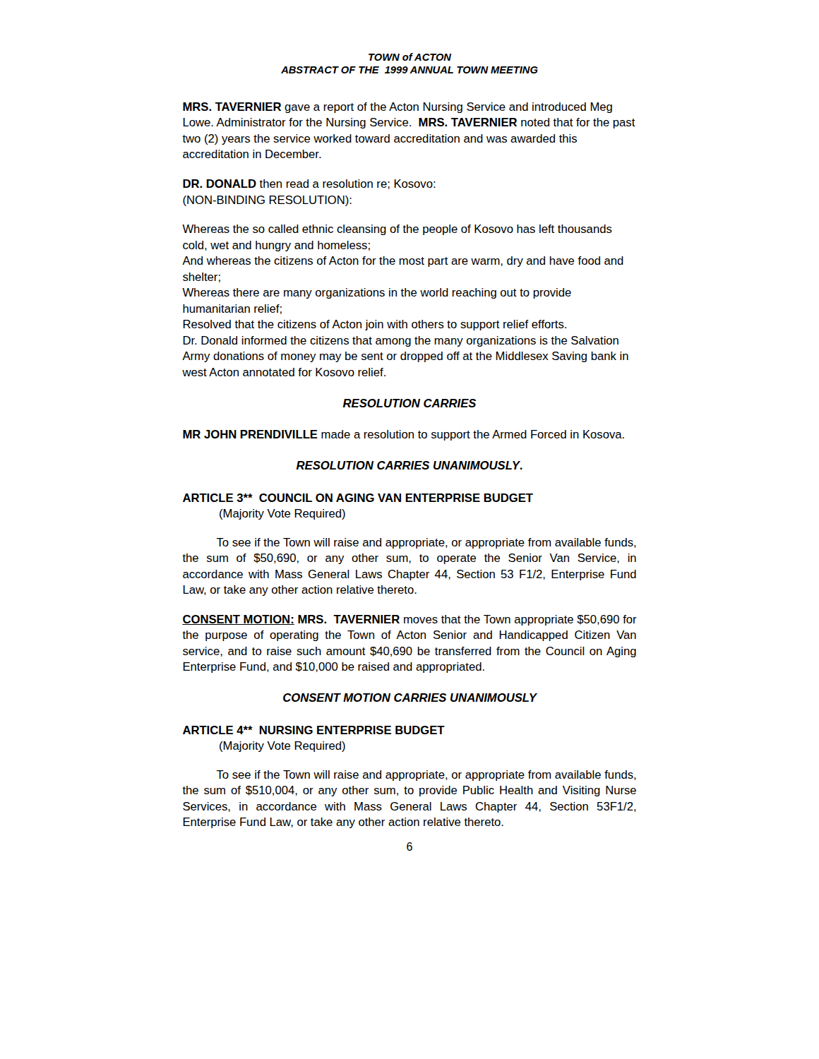TOWN of ACTON ABSTRACT OF THE 1999 ANNUAL TOWN MEETING
MRS. TAVERNIER gave a report of the Acton Nursing Service and introduced Meg Lowe. Administrator for the Nursing Service. MRS. TAVERNIER noted that for the past two (2) years the service worked toward accreditation and was awarded this accreditation in December.
DR. DONALD then read a resolution re; Kosovo:
(NON-BINDING RESOLUTION):
Whereas the so called ethnic cleansing of the people of Kosovo has left thousands cold, wet and hungry and homeless;
And whereas the citizens of Acton for the most part are warm, dry and have food and shelter;
Whereas there are many organizations in the world reaching out to provide humanitarian relief;
Resolved that the citizens of Acton join with others to support relief efforts.
Dr. Donald informed the citizens that among the many organizations is the Salvation Army donations of money may be sent or dropped off at the Middlesex Saving bank in west Acton annotated for Kosovo relief.
RESOLUTION CARRIES
MR JOHN PRENDIVILLE made a resolution to support the Armed Forced in Kosova.
RESOLUTION CARRIES UNANIMOUSLY.
ARTICLE 3** COUNCIL ON AGING VAN ENTERPRISE BUDGET
(Majority Vote Required)
To see if the Town will raise and appropriate, or appropriate from available funds, the sum of $50,690, or any other sum, to operate the Senior Van Service, in accordance with Mass General Laws Chapter 44, Section 53 F1/2, Enterprise Fund Law, or take any other action relative thereto.
CONSENT MOTION: MRS. TAVERNIER moves that the Town appropriate $50,690 for the purpose of operating the Town of Acton Senior and Handicapped Citizen Van service, and to raise such amount $40,690 be transferred from the Council on Aging Enterprise Fund, and $10,000 be raised and appropriated.
CONSENT MOTION CARRIES UNANIMOUSLY
ARTICLE 4** NURSING ENTERPRISE BUDGET
(Majority Vote Required)
To see if the Town will raise and appropriate, or appropriate from available funds, the sum of $510,004, or any other sum, to provide Public Health and Visiting Nurse Services, in accordance with Mass General Laws Chapter 44, Section 53F1/2, Enterprise Fund Law, or take any other action relative thereto.
6